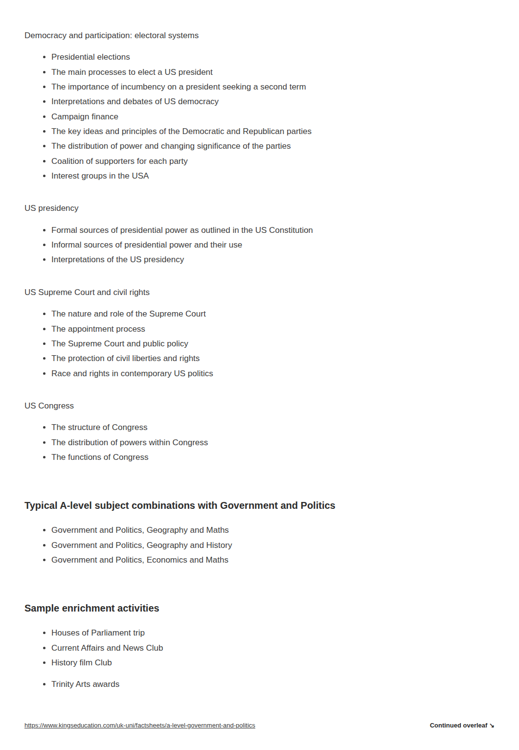Democracy and participation: electoral systems
Presidential elections
The main processes to elect a US president
The importance of incumbency on a president seeking a second term
Interpretations and debates of US democracy
Campaign finance
The key ideas and principles of the Democratic and Republican parties
The distribution of power and changing significance of the parties
Coalition of supporters for each party
Interest groups in the USA
US presidency
Formal sources of presidential power as outlined in the US Constitution
Informal sources of presidential power and their use
Interpretations of the US presidency
US Supreme Court and civil rights
The nature and role of the Supreme Court
The appointment process
The Supreme Court and public policy
The protection of civil liberties and rights
Race and rights in contemporary US politics
US Congress
The structure of Congress
The distribution of powers within Congress
The functions of Congress
Typical A-level subject combinations with Government and Politics
Government and Politics, Geography and Maths
Government and Politics, Geography and History
Government and Politics, Economics and Maths
Sample enrichment activities
Houses of Parliament trip
Current Affairs and News Club
History film Club
Trinity Arts awards
https://www.kingseducation.com/uk-uni/factsheets/a-level-government-and-politics Continued overleaf ↘